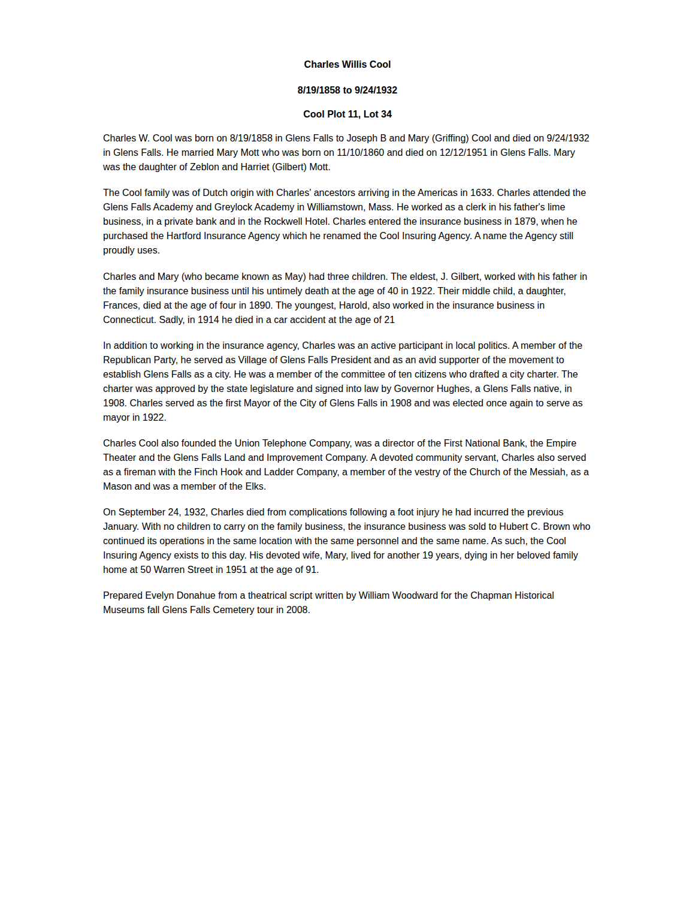Charles Willis Cool
8/19/1858 to 9/24/1932
Cool Plot 11, Lot 34
Charles W. Cool was born on 8/19/1858 in Glens Falls to Joseph B and Mary (Griffing) Cool and died on 9/24/1932 in Glens Falls. He married Mary Mott who was born on 11/10/1860 and died on 12/12/1951 in Glens Falls. Mary was the daughter of Zeblon and Harriet (Gilbert) Mott.
The Cool family was of Dutch origin with Charles' ancestors arriving in the Americas in 1633. Charles attended the Glens Falls Academy and Greylock Academy in Williamstown, Mass. He worked as a clerk in his father's lime business, in a private bank and in the Rockwell Hotel. Charles entered the insurance business in 1879, when he purchased the Hartford Insurance Agency which he renamed the Cool Insuring Agency. A name the Agency still proudly uses.
Charles and Mary (who became known as May) had three children. The eldest, J. Gilbert, worked with his father in the family insurance business until his untimely death at the age of 40 in 1922. Their middle child, a daughter, Frances, died at the age of four in 1890. The youngest, Harold, also worked in the insurance business in Connecticut. Sadly, in 1914 he died in a car accident at the age of 21
In addition to working in the insurance agency, Charles was an active participant in local politics. A member of the Republican Party, he served as Village of Glens Falls President and as an avid supporter of the movement to establish Glens Falls as a city. He was a member of the committee of ten citizens who drafted a city charter. The charter was approved by the state legislature and signed into law by Governor Hughes, a Glens Falls native, in 1908. Charles served as the first Mayor of the City of Glens Falls in 1908 and was elected once again to serve as mayor in 1922.
Charles Cool also founded the Union Telephone Company, was a director of the First National Bank, the Empire Theater and the Glens Falls Land and Improvement Company. A devoted community servant, Charles also served as a fireman with the Finch Hook and Ladder Company, a member of the vestry of the Church of the Messiah, as a Mason and was a member of the Elks.
On September 24, 1932, Charles died from complications following a foot injury he had incurred the previous January. With no children to carry on the family business, the insurance business was sold to Hubert C. Brown who continued its operations in the same location with the same personnel and the same name. As such, the Cool Insuring Agency exists to this day. His devoted wife, Mary, lived for another 19 years, dying in her beloved family home at 50 Warren Street in 1951 at the age of 91.
Prepared Evelyn Donahue from a theatrical script written by William Woodward for the Chapman Historical Museums fall Glens Falls Cemetery tour in 2008.